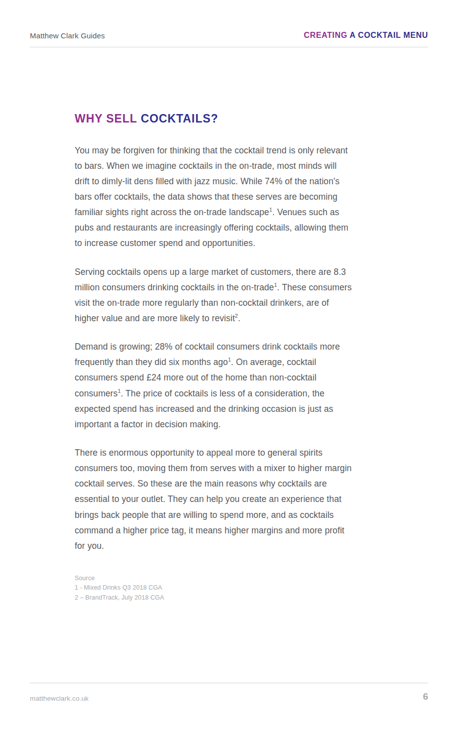Matthew Clark Guides
CREATING A COCKTAIL MENU
WHY SELL COCKTAILS?
You may be forgiven for thinking that the cocktail trend is only relevant to bars. When we imagine cocktails in the on-trade, most minds will drift to dimly-lit dens filled with jazz music. While 74% of the nation's bars offer cocktails, the data shows that these serves are becoming familiar sights right across the on-trade landscape1. Venues such as pubs and restaurants are increasingly offering cocktails, allowing them to increase customer spend and opportunities.
Serving cocktails opens up a large market of customers, there are 8.3 million consumers drinking cocktails in the on-trade1. These consumers visit the on-trade more regularly than non-cocktail drinkers, are of higher value and are more likely to revisit2.
Demand is growing; 28% of cocktail consumers drink cocktails more frequently than they did six months ago1. On average, cocktail consumers spend £24 more out of the home than non-cocktail consumers1. The price of cocktails is less of a consideration, the expected spend has increased and the drinking occasion is just as important a factor in decision making.
There is enormous opportunity to appeal more to general spirits consumers too, moving them from serves with a mixer to higher margin cocktail serves. So these are the main reasons why cocktails are essential to your outlet. They can help you create an experience that brings back people that are willing to spend more, and as cocktails command a higher price tag, it means higher margins and more profit for you.
Source 1 - Mixed Drinks Q3 2018 CGA 2 – BrandTrack, July 2018 CGA
matthewclark.co.uk
6